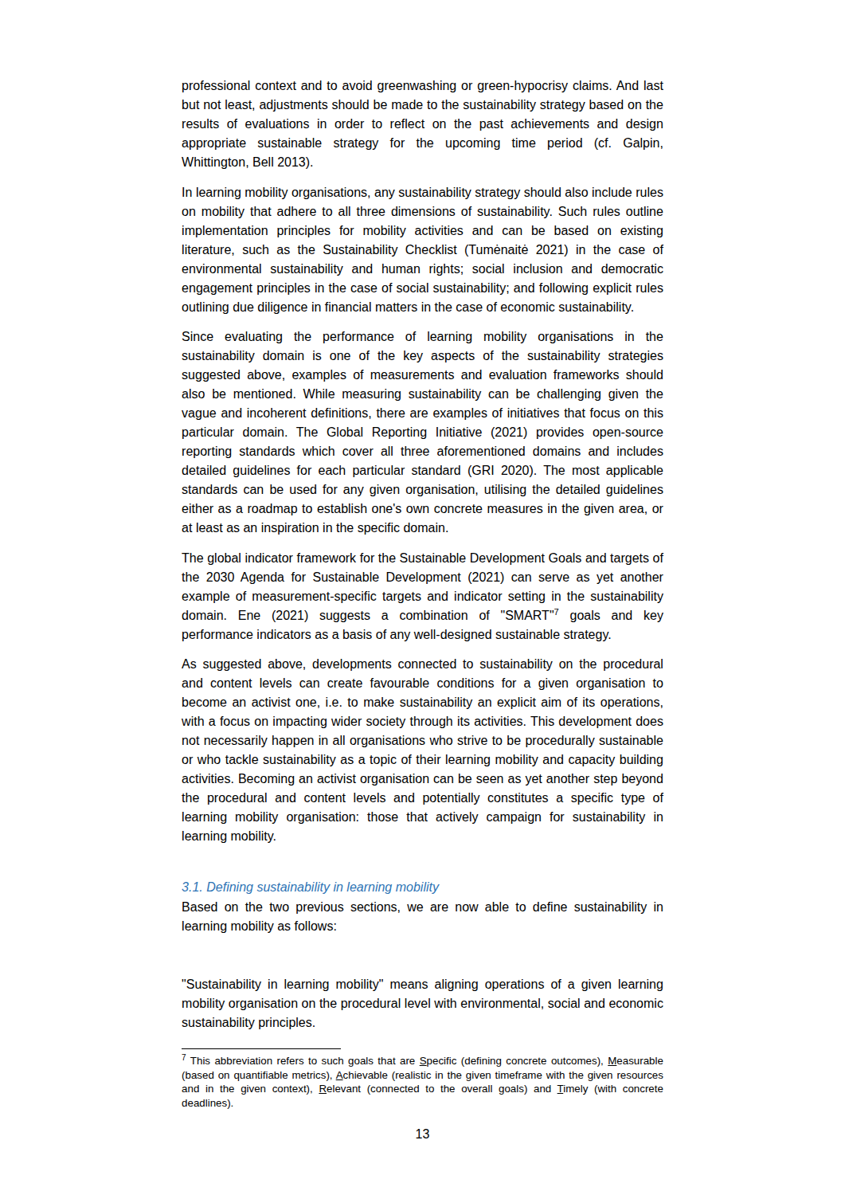professional context and to avoid greenwashing or green-hypocrisy claims. And last but not least, adjustments should be made to the sustainability strategy based on the results of evaluations in order to reflect on the past achievements and design appropriate sustainable strategy for the upcoming time period (cf. Galpin, Whittington, Bell 2013).
In learning mobility organisations, any sustainability strategy should also include rules on mobility that adhere to all three dimensions of sustainability. Such rules outline implementation principles for mobility activities and can be based on existing literature, such as the Sustainability Checklist (Tumėnaitė 2021) in the case of environmental sustainability and human rights; social inclusion and democratic engagement principles in the case of social sustainability; and following explicit rules outlining due diligence in financial matters in the case of economic sustainability.
Since evaluating the performance of learning mobility organisations in the sustainability domain is one of the key aspects of the sustainability strategies suggested above, examples of measurements and evaluation frameworks should also be mentioned. While measuring sustainability can be challenging given the vague and incoherent definitions, there are examples of initiatives that focus on this particular domain. The Global Reporting Initiative (2021) provides open-source reporting standards which cover all three aforementioned domains and includes detailed guidelines for each particular standard (GRI 2020). The most applicable standards can be used for any given organisation, utilising the detailed guidelines either as a roadmap to establish one's own concrete measures in the given area, or at least as an inspiration in the specific domain.
The global indicator framework for the Sustainable Development Goals and targets of the 2030 Agenda for Sustainable Development (2021) can serve as yet another example of measurement-specific targets and indicator setting in the sustainability domain. Ene (2021) suggests a combination of "SMART"7 goals and key performance indicators as a basis of any well-designed sustainable strategy.
As suggested above, developments connected to sustainability on the procedural and content levels can create favourable conditions for a given organisation to become an activist one, i.e. to make sustainability an explicit aim of its operations, with a focus on impacting wider society through its activities. This development does not necessarily happen in all organisations who strive to be procedurally sustainable or who tackle sustainability as a topic of their learning mobility and capacity building activities. Becoming an activist organisation can be seen as yet another step beyond the procedural and content levels and potentially constitutes a specific type of learning mobility organisation: those that actively campaign for sustainability in learning mobility.
3.1. Defining sustainability in learning mobility
Based on the two previous sections, we are now able to define sustainability in learning mobility as follows:
"Sustainability in learning mobility" means aligning operations of a given learning mobility organisation on the procedural level with environmental, social and economic sustainability principles.
7 This abbreviation refers to such goals that are Specific (defining concrete outcomes), Measurable (based on quantifiable metrics), Achievable (realistic in the given timeframe with the given resources and in the given context), Relevant (connected to the overall goals) and Timely (with concrete deadlines).
13